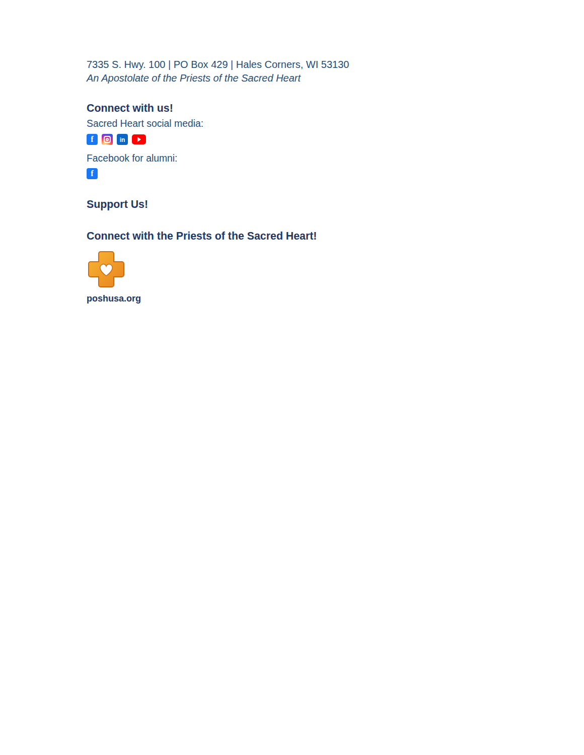7335 S. Hwy. 100 | PO Box 429 | Hales Corners, WI 53130
An Apostolate of the Priests of the Sacred Heart
Connect with us!
Sacred Heart social media:
Facebook for alumni:
Support Us!
Connect with the Priests of the Sacred Heart!
poshusa.org